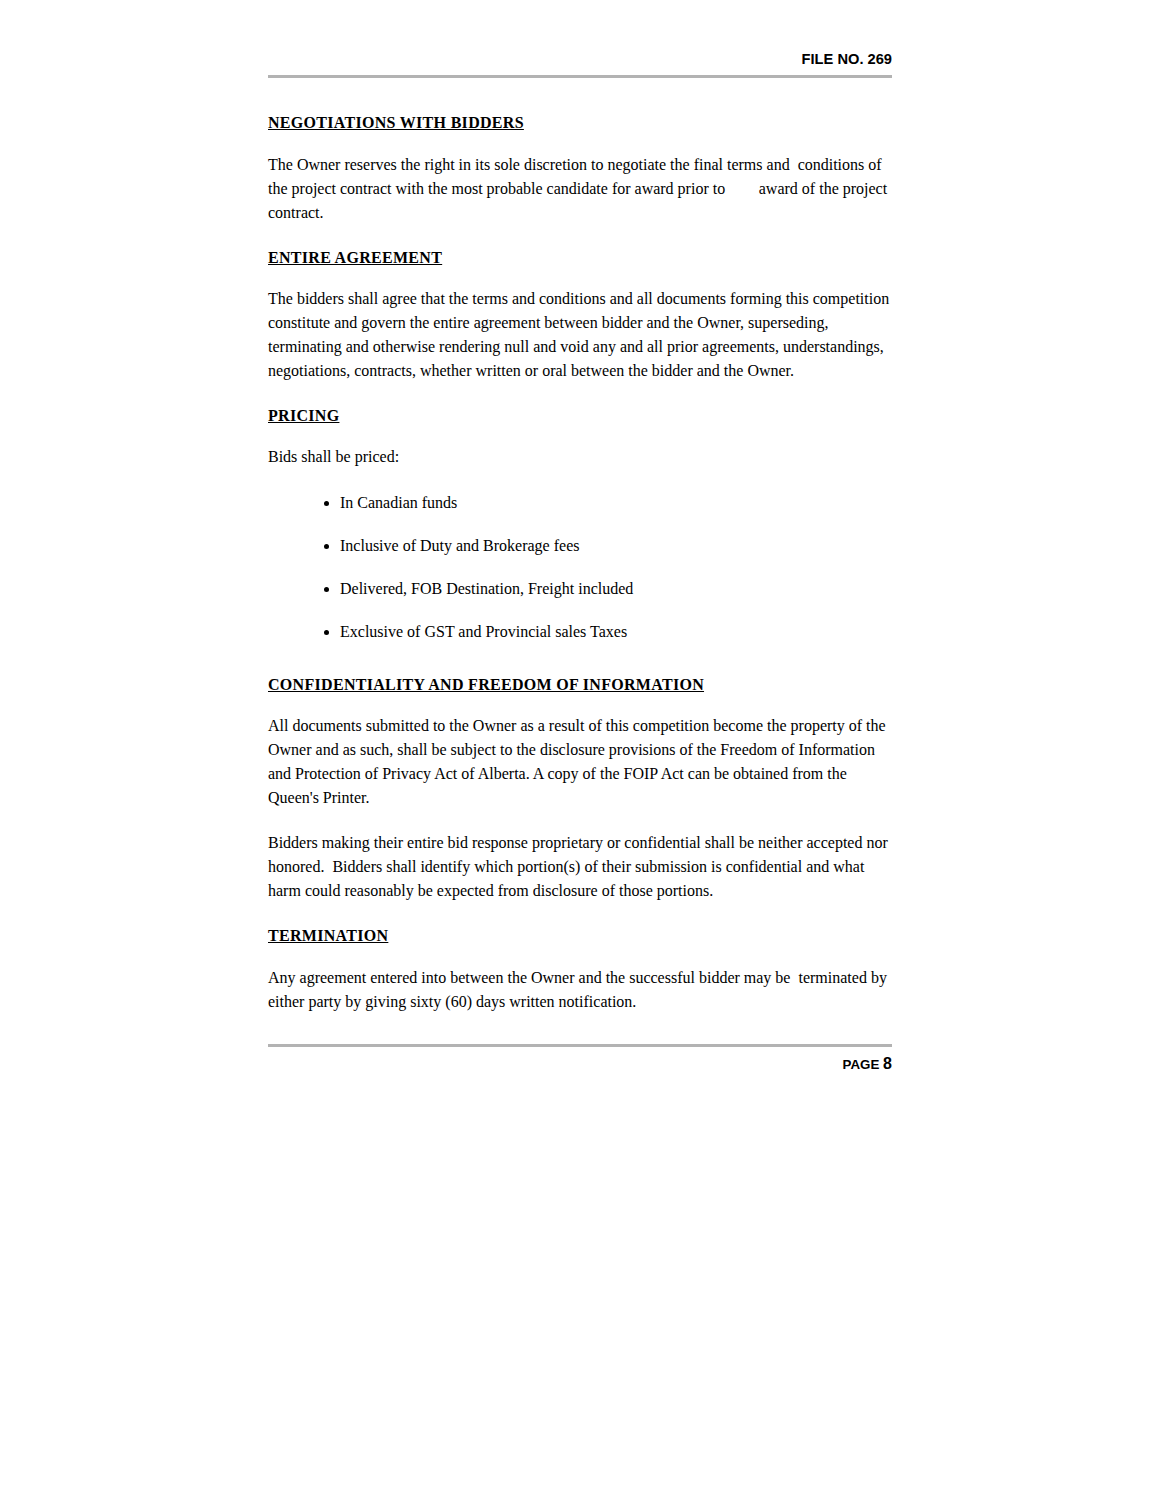FILE NO. 269
NEGOTIATIONS WITH BIDDERS
The Owner reserves the right in its sole discretion to negotiate the final terms and conditions of the project contract with the most probable candidate for award prior to award of the project contract.
ENTIRE AGREEMENT
The bidders shall agree that the terms and conditions and all documents forming this competition constitute and govern the entire agreement between bidder and the Owner, superseding, terminating and otherwise rendering null and void any and all prior agreements, understandings, negotiations, contracts, whether written or oral between the bidder and the Owner.
PRICING
Bids shall be priced:
In Canadian funds
Inclusive of Duty and Brokerage fees
Delivered, FOB Destination, Freight included
Exclusive of GST and Provincial sales Taxes
CONFIDENTIALITY AND FREEDOM OF INFORMATION
All documents submitted to the Owner as a result of this competition become the property of the Owner and as such, shall be subject to the disclosure provisions of the Freedom of Information and Protection of Privacy Act of Alberta. A copy of the FOIP Act can be obtained from the Queen's Printer.
Bidders making their entire bid response proprietary or confidential shall be neither accepted nor honored. Bidders shall identify which portion(s) of their submission is confidential and what harm could reasonably be expected from disclosure of those portions.
TERMINATION
Any agreement entered into between the Owner and the successful bidder may be terminated by either party by giving sixty (60) days written notification.
PAGE 8